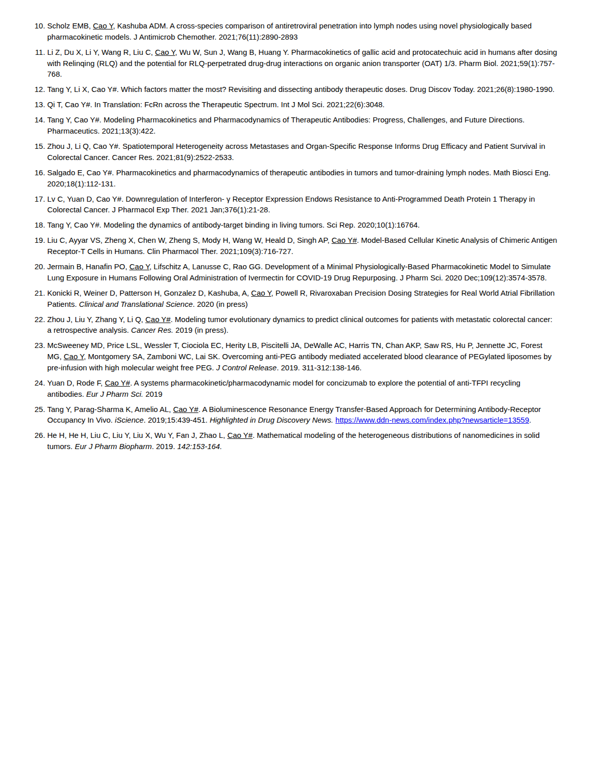Scholz EMB, Cao Y, Kashuba ADM. A cross-species comparison of antiretroviral penetration into lymph nodes using novel physiologically based pharmacokinetic models. J Antimicrob Chemother. 2021;76(11):2890-2893
Li Z, Du X, Li Y, Wang R, Liu C, Cao Y, Wu W, Sun J, Wang B, Huang Y. Pharmacokinetics of gallic acid and protocatechuic acid in humans after dosing with Relinqing (RLQ) and the potential for RLQ-perpetrated drug-drug interactions on organic anion transporter (OAT) 1/3. Pharm Biol. 2021;59(1):757-768.
Tang Y, Li X, Cao Y#. Which factors matter the most? Revisiting and dissecting antibody therapeutic doses. Drug Discov Today. 2021;26(8):1980-1990.
Qi T, Cao Y#. In Translation: FcRn across the Therapeutic Spectrum. Int J Mol Sci. 2021;22(6):3048.
Tang Y, Cao Y#. Modeling Pharmacokinetics and Pharmacodynamics of Therapeutic Antibodies: Progress, Challenges, and Future Directions. Pharmaceutics. 2021;13(3):422.
Zhou J, Li Q, Cao Y#. Spatiotemporal Heterogeneity across Metastases and Organ-Specific Response Informs Drug Efficacy and Patient Survival in Colorectal Cancer. Cancer Res. 2021;81(9):2522-2533.
Salgado E, Cao Y#. Pharmacokinetics and pharmacodynamics of therapeutic antibodies in tumors and tumor-draining lymph nodes. Math Biosci Eng. 2020;18(1):112-131.
Lv C, Yuan D, Cao Y#. Downregulation of Interferon- γ Receptor Expression Endows Resistance to Anti-Programmed Death Protein 1 Therapy in Colorectal Cancer. J Pharmacol Exp Ther. 2021 Jan;376(1):21-28.
Tang Y, Cao Y#. Modeling the dynamics of antibody-target binding in living tumors. Sci Rep. 2020;10(1):16764.
Liu C, Ayyar VS, Zheng X, Chen W, Zheng S, Mody H, Wang W, Heald D, Singh AP, Cao Y#. Model-Based Cellular Kinetic Analysis of Chimeric Antigen Receptor-T Cells in Humans. Clin Pharmacol Ther. 2021;109(3):716-727.
Jermain B, Hanafin PO, Cao Y, Lifschitz A, Lanusse C, Rao GG. Development of a Minimal Physiologically-Based Pharmacokinetic Model to Simulate Lung Exposure in Humans Following Oral Administration of Ivermectin for COVID-19 Drug Repurposing. J Pharm Sci. 2020 Dec;109(12):3574-3578.
Konicki R, Weiner D, Patterson H, Gonzalez D, Kashuba, A, Cao Y, Powell R, Rivaroxaban Precision Dosing Strategies for Real World Atrial Fibrillation Patients. Clinical and Translational Science. 2020 (in press)
Zhou J, Liu Y, Zhang Y, Li Q, Cao Y#. Modeling tumor evolutionary dynamics to predict clinical outcomes for patients with metastatic colorectal cancer: a retrospective analysis. Cancer Res. 2019 (in press).
McSweeney MD, Price LSL, Wessler T, Ciociola EC, Herity LB, Piscitelli JA, DeWalle AC, Harris TN, Chan AKP, Saw RS, Hu P, Jennette JC, Forest MG, Cao Y, Montgomery SA, Zamboni WC, Lai SK. Overcoming anti-PEG antibody mediated accelerated blood clearance of PEGylated liposomes by pre-infusion with high molecular weight free PEG. J Control Release. 2019. 311-312:138-146.
Yuan D, Rode F, Cao Y#. A systems pharmacokinetic/pharmacodynamic model for concizumab to explore the potential of anti-TFPI recycling antibodies. Eur J Pharm Sci. 2019
Tang Y, Parag-Sharma K, Amelio AL, Cao Y#. A Bioluminescence Resonance Energy Transfer-Based Approach for Determining Antibody-Receptor Occupancy In Vivo. iScience. 2019;15:439-451. Highlighted in Drug Discovery News. https://www.ddn-news.com/index.php?newsarticle=13559.
He H, He H, Liu C, Liu Y, Liu X, Wu Y, Fan J, Zhao L, Cao Y#. Mathematical modeling of the heterogeneous distributions of nanomedicines in solid tumors. Eur J Pharm Biopharm. 2019. 142:153-164.